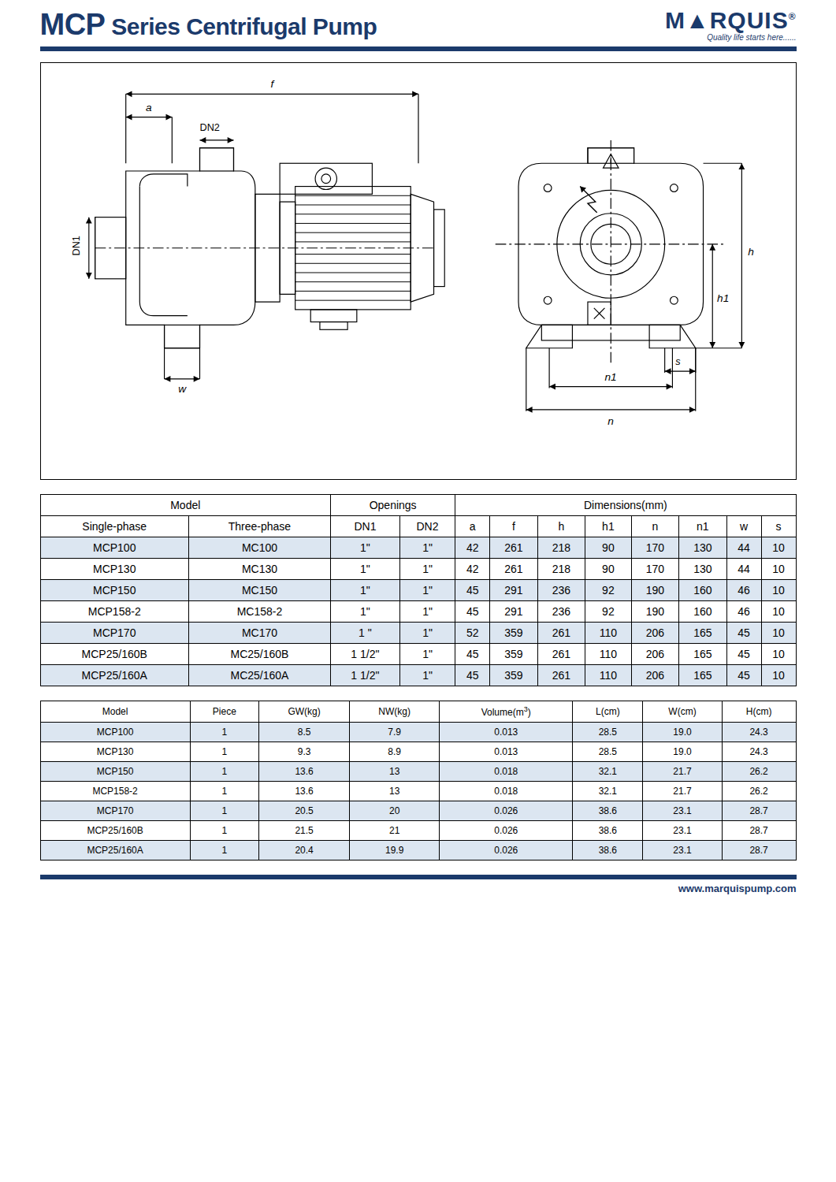MCP Series Centrifugal Pump
M▲RQUIS®
Quality life starts here......
f a DN2 DN1 w h h1 s n1 n
| Model | Openings | Dimensions(mm) |
| --- | --- | --- |
| Single-phase | Three-phase | DN1 | DN2 | a | f | h | h1 | n | n1 | w | s |
| MCP100 | MC100 | 1" | 1" | 42 | 261 | 218 | 90 | 170 | 130 | 44 | 10 |
| MCP130 | MC130 | 1" | 1" | 42 | 261 | 218 | 90 | 170 | 130 | 44 | 10 |
| MCP150 | MC150 | 1" | 1" | 45 | 291 | 236 | 92 | 190 | 160 | 46 | 10 |
| MCP158-2 | MC158-2 | 1" | 1" | 45 | 291 | 236 | 92 | 190 | 160 | 46 | 10 |
| MCP170 | MC170 | 1 " | 1" | 52 | 359 | 261 | 110 | 206 | 165 | 45 | 10 |
| MCP25/160B | MC25/160B | 1 1/2" | 1" | 45 | 359 | 261 | 110 | 206 | 165 | 45 | 10 |
| MCP25/160A | MC25/160A | 1 1/2" | 1" | 45 | 359 | 261 | 110 | 206 | 165 | 45 | 10 |
| Model | Piece | GW(kg) | NW(kg) | Volume(m 3 ) | L(cm) | W(cm) | H(cm) |
| --- | --- | --- | --- | --- | --- | --- | --- |
| MCP100 | 1 | 8.5 | 7.9 | 0.013 | 28.5 | 19.0 | 24.3 |
| MCP130 | 1 | 9.3 | 8.9 | 0.013 | 28.5 | 19.0 | 24.3 |
| MCP150 | 1 | 13.6 | 13 | 0.018 | 32.1 | 21.7 | 26.2 |
| MCP158-2 | 1 | 13.6 | 13 | 0.018 | 32.1 | 21.7 | 26.2 |
| MCP170 | 1 | 20.5 | 20 | 0.026 | 38.6 | 23.1 | 28.7 |
| MCP25/160B | 1 | 21.5 | 21 | 0.026 | 38.6 | 23.1 | 28.7 |
| MCP25/160A | 1 | 20.4 | 19.9 | 0.026 | 38.6 | 23.1 | 28.7 |
www.marquispump.com